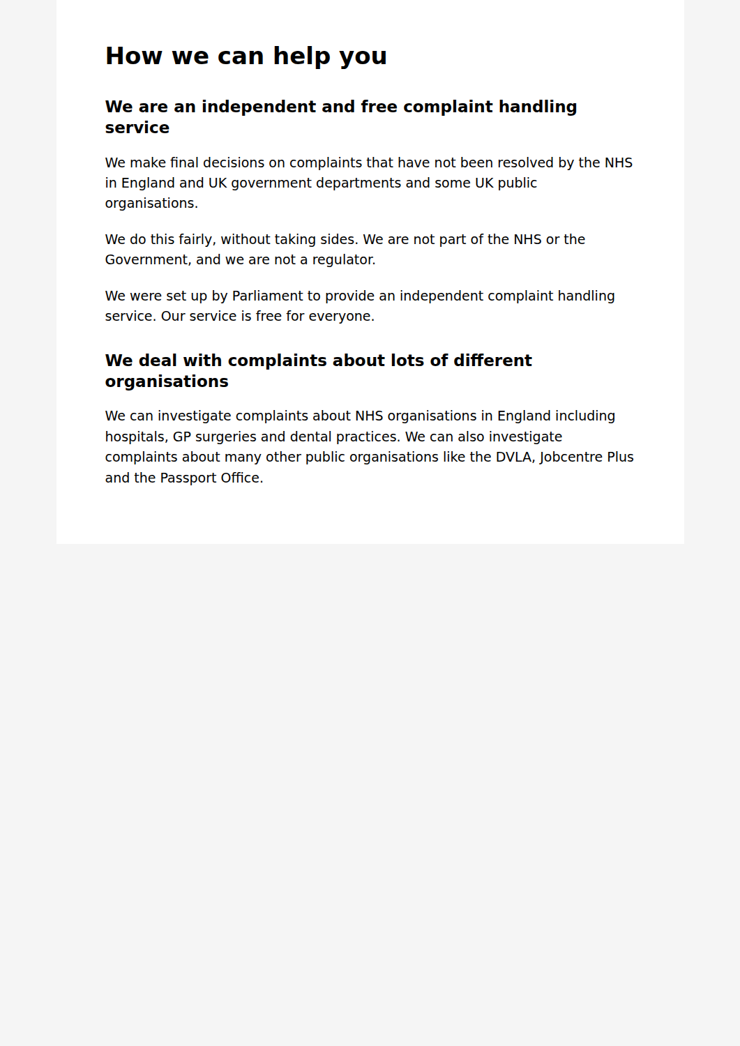How we can help you
We are an independent and free complaint handling service
We make final decisions on complaints that have not been resolved by the NHS in England and UK government departments and some UK public organisations.
We do this fairly, without taking sides. We are not part of the NHS or the Government, and we are not a regulator.
We were set up by Parliament to provide an independent complaint handling service. Our service is free for everyone.
We deal with complaints about lots of different organisations
We can investigate complaints about NHS organisations in England including hospitals, GP surgeries and dental practices. We can also investigate complaints about many other public organisations like the DVLA, Jobcentre Plus and the Passport Office.